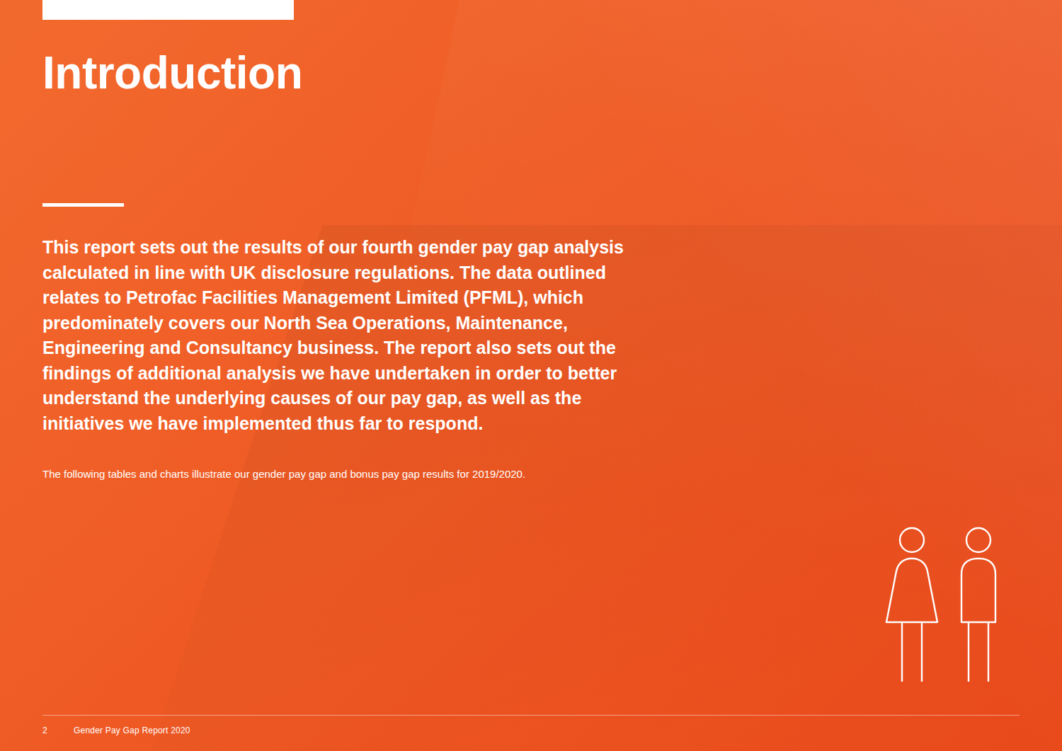Introduction
This report sets out the results of our fourth gender pay gap analysis calculated in line with UK disclosure regulations. The data outlined relates to Petrofac Facilities Management Limited (PFML), which predominately covers our North Sea Operations, Maintenance, Engineering and Consultancy business. The report also sets out the findings of additional analysis we have undertaken in order to better understand the underlying causes of our pay gap, as well as the initiatives we have implemented thus far to respond.
The following tables and charts illustrate our gender pay gap and bonus pay gap results for 2019/2020.
2 Gender Pay Gap Report 2020